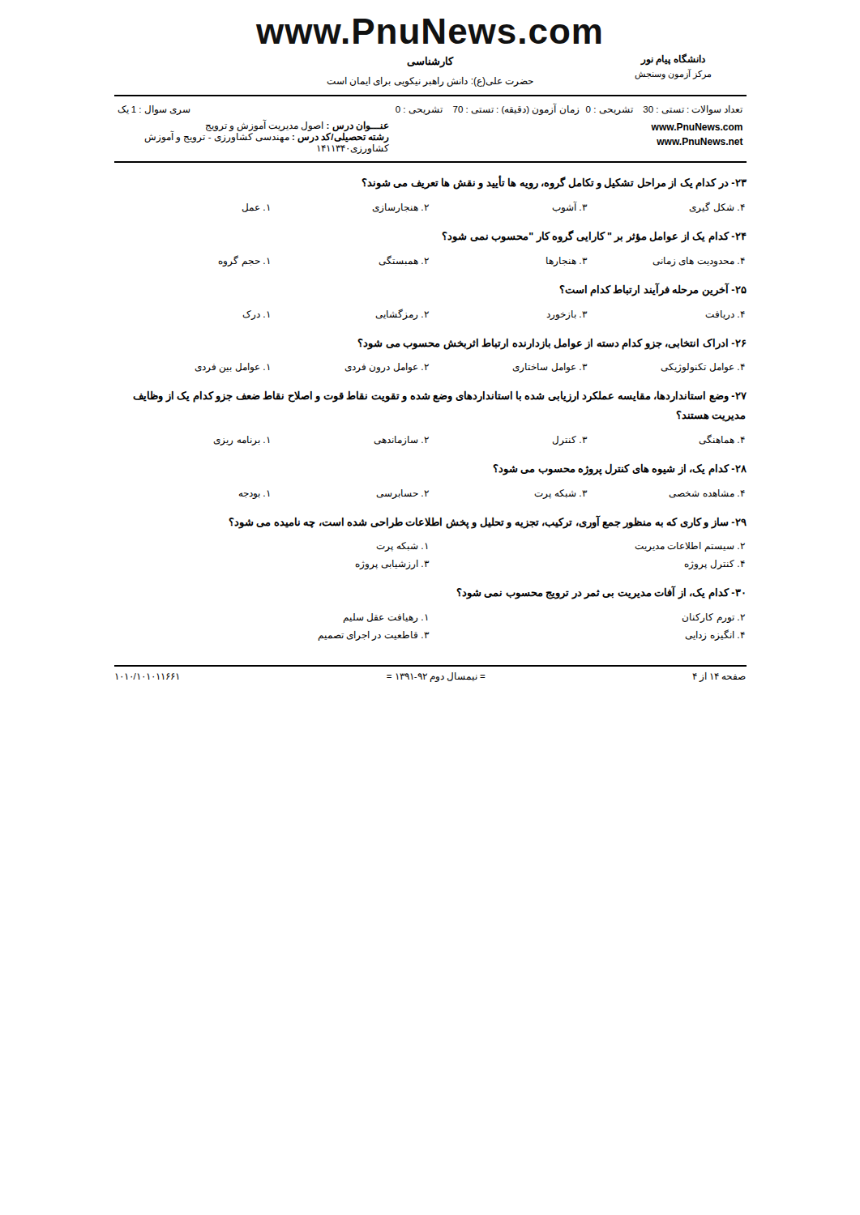www.PnuNews.com
دانشگاه پیام نور
مرکز آزمون وسنجش
کارشناسی
حضرت علی(ع): دانش راهبر نیکویی برای ایمان است
دانشگاه پیام نور
مرکز آزمون وسنجش
| تعداد سوالات : تستی : 30 تشریحی : 0 | زمان آزمون (دقیقه) : تستی : 70 تشریحی : 0 | سری سوال : 1 یک |
| www.PnuNews.com www.PnuNews.net | عنـــوان درس : اصول مدیریت آموزش و ترویج رشته تحصیلی/کد درس : مهندسی کشاورزی - ترویج و آموزش کشاورزی۱۴۱۱۳۴۰ |
۲۳- در کدام یک از مراحل تشکیل و تکامل گروه، رویه ها تأیید و نقش ها تعریف می شوند؟
| ۴. شکل گیری | ۳. آشوب | ۲. هنجارسازی | ۱. عمل |
۲۴- کدام یک از عوامل مؤثر بر " کارایی گروه کار "محسوب نمی شود؟
| ۴. محدودیت های زمانی | ۳. هنجارها | ۲. همبستگی | ۱. حجم گروه |
۲۵- آخرین مرحله فرآیند ارتباط کدام است؟
| ۴. دریافت | ۳. بازخورد | ۲. رمزگشایی | ۱. درک |
۲۶- ادراک انتخابی، جزو کدام دسته از عوامل بازدارنده ارتباط اثربخش محسوب می شود؟
| ۴. عوامل تکنولوژیکی | ۳. عوامل ساختاری | ۲. عوامل درون فردی | ۱. عوامل بین فردی |
۲۷- وضع استانداردها، مقایسه عملکرد ارزیابی شده با استانداردهای وضع شده و تقویت نقاط قوت و اصلاح نقاط ضعف جزو کدام یک از وظایف مدیریت هستند؟
| ۴. هماهنگی | ۳. کنترل | ۲. سازماندهی | ۱. برنامه ریزی |
۲۸- کدام یک، از شیوه های کنترل پروژه محسوب می شود؟
| ۴. مشاهده شخصی | ۳. شبکه پرت | ۲. حسابرسی | ۱. بودجه |
۲۹- ساز و کاری که به منظور جمع آوری، ترکیب، تجزیه و تحلیل و پخش اطلاعات طراحی شده است، چه نامیده می شود؟
| ۲. سیستم اطلاعات مدیریت | ۱. شبکه پرت |
| ۴. کنترل پروژه | ۳. ارزشیابی پروژه |
۳۰- کدام یک، از آفات مدیریت بی ثمر در ترویج محسوب نمی شود؟
| ۲. تورم کارکنان | ۱. رهیافت عقل سلیم |
| ۴. انگیزه زدایی | ۳. قاطعیت در اجرای تصمیم |
صفحه ۱۴ از ۴
= نیمسال دوم ۹۲-۱۳۹۱ =
۱۰۱۰/۱۰۱۰۱۱۶۶۱